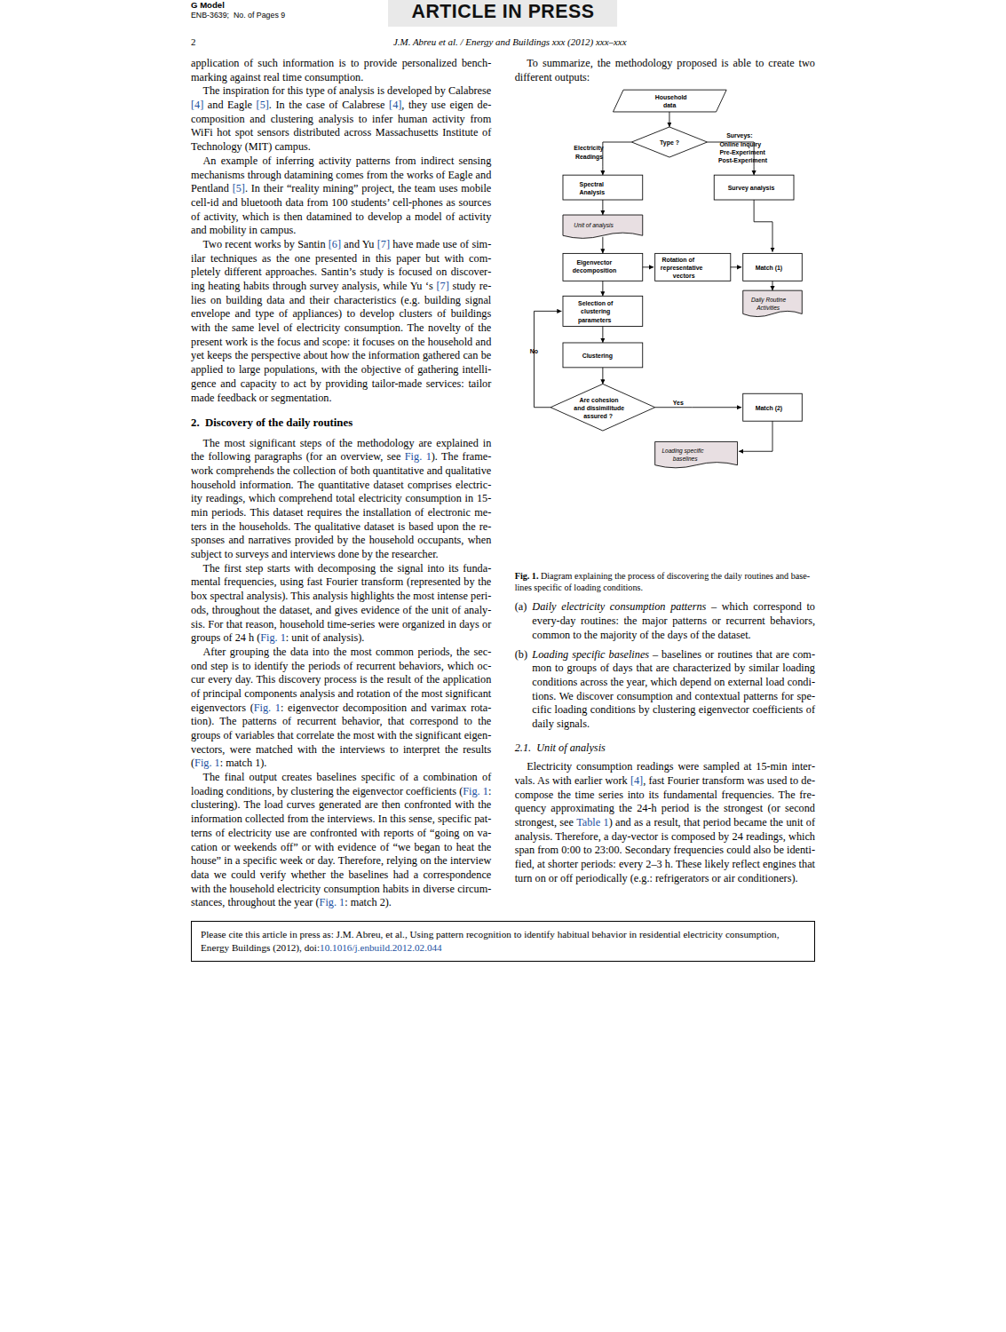G Model
ENB-3639; No. of Pages 9
ARTICLE IN PRESS
2
J.M. Abreu et al. / Energy and Buildings xxx (2012) xxx–xxx
application of such information is to provide personalized benchmarking against real time consumption.
The inspiration for this type of analysis is developed by Calabrese [4] and Eagle [5]. In the case of Calabrese [4], they use eigen decomposition and clustering analysis to infer human activity from WiFi hot spot sensors distributed across Massachusetts Institute of Technology (MIT) campus.
An example of inferring activity patterns from indirect sensing mechanisms through datamining comes from the works of Eagle and Pentland [5]. In their “reality mining” project, the team uses mobile cell-id and bluetooth data from 100 students’ cell-phones as sources of activity, which is then datamined to develop a model of activity and mobility in campus.
Two recent works by Santin [6] and Yu [7] have made use of similar techniques as the one presented in this paper but with completely different approaches. Santin’s study is focused on discovering heating habits through survey analysis, while Yu ‘s [7] study relies on building data and their characteristics (e.g. building signal envelope and type of appliances) to develop clusters of buildings with the same level of electricity consumption. The novelty of the present work is the focus and scope: it focuses on the household and yet keeps the perspective about how the information gathered can be applied to large populations, with the objective of gathering intelligence and capacity to act by providing tailor-made services: tailor made feedback or segmentation.
2. Discovery of the daily routines
The most significant steps of the methodology are explained in the following paragraphs (for an overview, see Fig. 1). The framework comprehends the collection of both quantitative and qualitative household information. The quantitative dataset comprises electricity readings, which comprehend total electricity consumption in 15-min periods. This dataset requires the installation of electronic meters in the households. The qualitative dataset is based upon the responses and narratives provided by the household occupants, when subject to surveys and interviews done by the researcher.
The first step starts with decomposing the signal into its fundamental frequencies, using fast Fourier transform (represented by the box spectral analysis). This analysis highlights the most intense periods, throughout the dataset, and gives evidence of the unit of analysis. For that reason, household time-series were organized in days or groups of 24 h (Fig. 1: unit of analysis).
After grouping the data into the most common periods, the second step is to identify the periods of recurrent behaviors, which occur every day. This discovery process is the result of the application of principal components analysis and rotation of the most significant eigenvectors (Fig. 1: eigenvector decomposition and varimax rotation). The patterns of recurrent behavior, that correspond to the groups of variables that correlate the most with the significant eigenvectors, were matched with the interviews to interpret the results (Fig. 1: match 1).
The final output creates baselines specific of a combination of loading conditions, by clustering the eigenvector coefficients (Fig. 1: clustering). The load curves generated are then confronted with the information collected from the interviews. In this sense, specific patterns of electricity use are confronted with reports of “going on vacation or weekends off” or with evidence of “we began to heat the house” in a specific week or day. Therefore, relying on the interview data we could verify whether the baselines had a correspondence with the household electricity consumption habits in diverse circumstances, throughout the year (Fig. 1: match 2).
To summarize, the methodology proposed is able to create two different outputs:
Household data Type ? Surveys: Online Inquiry Pre-Experiment Post-Experiment Electricity Readings Spectral Analysis Survey analysis Unit of analysis Eigenvector decomposition Rotation of representative vectors Match (1) Daily Routine Activities Selection of clustering parameters Clustering Are cohesion and dissimilitude assured ? No Yes Match (2) Loading specific baselines
Fig. 1. Diagram explaining the process of discovering the daily routines and baselines specific of loading conditions.
(a) Daily electricity consumption patterns – which correspond to every-day routines: the major patterns or recurrent behaviors, common to the majority of the days of the dataset.
(b) Loading specific baselines – baselines or routines that are common to groups of days that are characterized by similar loading conditions across the year, which depend on external load conditions. We discover consumption and contextual patterns for specific loading conditions by clustering eigenvector coefficients of daily signals.
2.1. Unit of analysis
Electricity consumption readings were sampled at 15-min intervals. As with earlier work [4], fast Fourier transform was used to decompose the time series into its fundamental frequencies. The frequency approximating the 24-h period is the strongest (or second strongest, see Table 1) and as a result, that period became the unit of analysis. Therefore, a day-vector is composed by 24 readings, which span from 0:00 to 23:00. Secondary frequencies could also be identified, at shorter periods: every 2–3 h. These likely reflect engines that turn on or off periodically (e.g.: refrigerators or air conditioners).
Please cite this article in press as: J.M. Abreu, et al., Using pattern recognition to identify habitual behavior in residential electricity consumption, Energy Buildings (2012), doi:10.1016/j.enbuild.2012.02.044